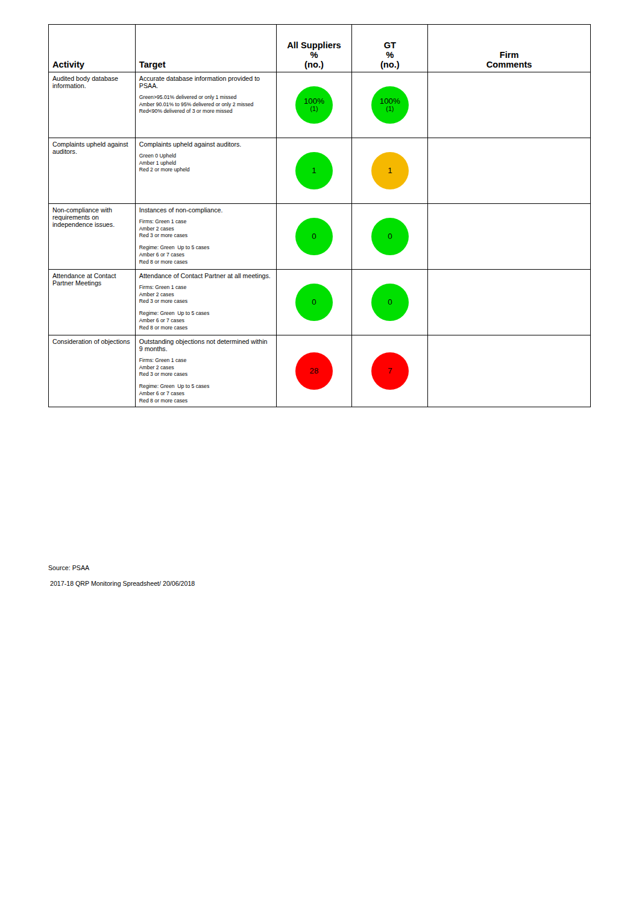| Activity | Target | All Suppliers % (no.) | GT % (no.) | Firm Comments |
| --- | --- | --- | --- | --- |
| Audited body database information. | Accurate database information provided to PSAA. Green>95.01% delivered or only 1 missed Amber 90.01% to 95% delivered or only 2 missed Red<90% delivered of 3 or more missed | 100% (1) | 100% (1) | |
| Complaints upheld against auditors. | Complaints upheld against auditors. Green 0 Upheld Amber 1 upheld Red 2 or more upheld | 1 | 1 | |
| Non-compliance with requirements on independence issues. | Instances of non-compliance. Firms: Green 1 case Amber 2 cases Red 3 or more cases Regime: Green Up to 5 cases Amber 6 or 7 cases Red 8 or more cases | 0 | 0 | |
| Attendance at Contact Partner Meetings | Attendance of Contact Partner at all meetings. Firms: Green 1 case Amber 2 cases Red 3 or more cases Regime: Green Up to 5 cases Amber 6 or 7 cases Red 8 or more cases | 0 | 0 | |
| Consideration of objections | Outstanding objections not determined within 9 months. Firms: Green 1 case Amber 2 cases Red 3 or more cases Regime: Green Up to 5 cases Amber 6 or 7 cases Red 8 or more cases | 28 | 7 | |
Source: PSAA
2017-18 QRP Monitoring Spreadsheet/ 20/06/2018